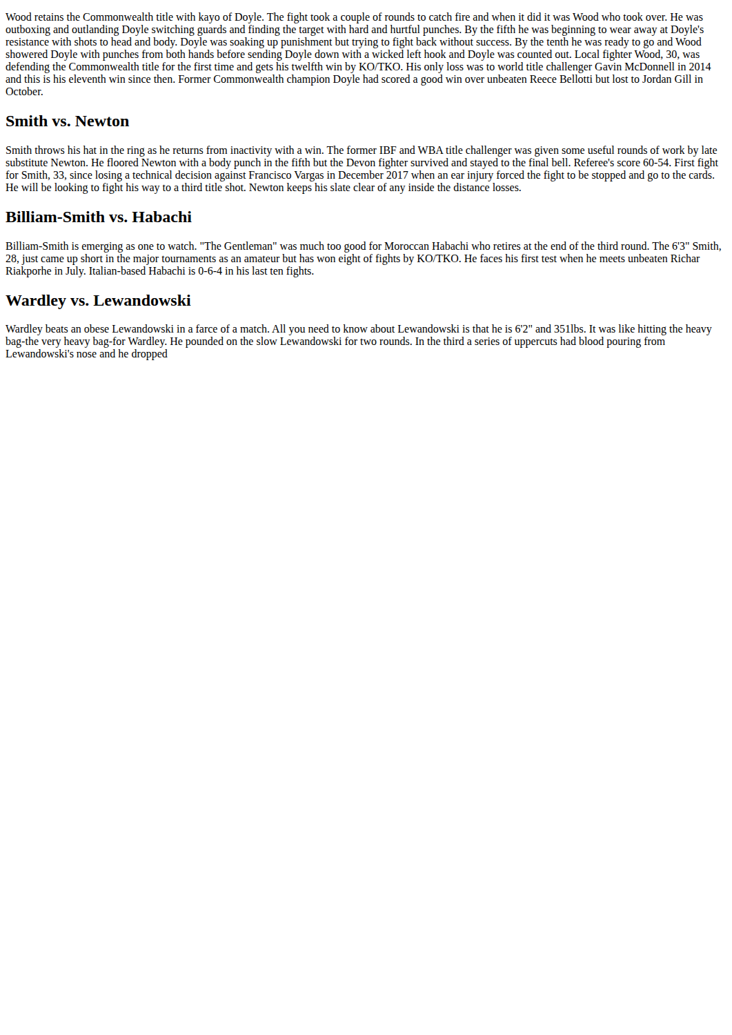Wood retains the Commonwealth title with kayo of Doyle. The fight took a couple of rounds to catch fire and when it did it was Wood who took over. He was outboxing and outlanding Doyle switching guards and finding the target with hard and hurtful punches. By the fifth he was beginning to wear away at Doyle's resistance with shots to head and body. Doyle was soaking up punishment but trying to fight back without success. By the tenth he was ready to go and Wood showered Doyle with punches from both hands before sending Doyle down with a wicked left hook and Doyle was counted out. Local fighter Wood, 30, was defending the Commonwealth title for the first time and gets his twelfth win by KO/TKO. His only loss was to world title challenger Gavin McDonnell in 2014 and this is his eleventh win since then. Former Commonwealth champion Doyle had scored a good win over unbeaten Reece Bellotti but lost to Jordan Gill in October.
Smith vs. Newton
Smith throws his hat in the ring as he returns from inactivity with a win. The former IBF and WBA title challenger was given some useful rounds of work by late substitute Newton. He floored Newton with a body punch in the fifth but the Devon fighter survived and stayed to the final bell. Referee's score 60-54. First fight for Smith, 33, since losing a technical decision against Francisco Vargas in December 2017 when an ear injury forced the fight to be stopped and go to the cards. He will be looking to fight his way to a third title shot. Newton keeps his slate clear of any inside the distance losses.
Billiam-Smith vs. Habachi
Billiam-Smith is emerging as one to watch. "The Gentleman" was much too good for Moroccan Habachi who retires at the end of the third round. The 6'3" Smith, 28, just came up short in the major tournaments as an amateur but has won eight of fights by KO/TKO. He faces his first test when he meets unbeaten Richar Riakporhe in July. Italian-based Habachi is 0-6-4 in his last ten fights.
Wardley vs. Lewandowski
Wardley beats an obese Lewandowski in a farce of a match. All you need to know about Lewandowski is that he is 6'2" and 351lbs. It was like hitting the heavy bag-the very heavy bag-for Wardley. He pounded on the slow Lewandowski for two rounds. In the third a series of uppercuts had blood pouring from Lewandowski's nose and he dropped